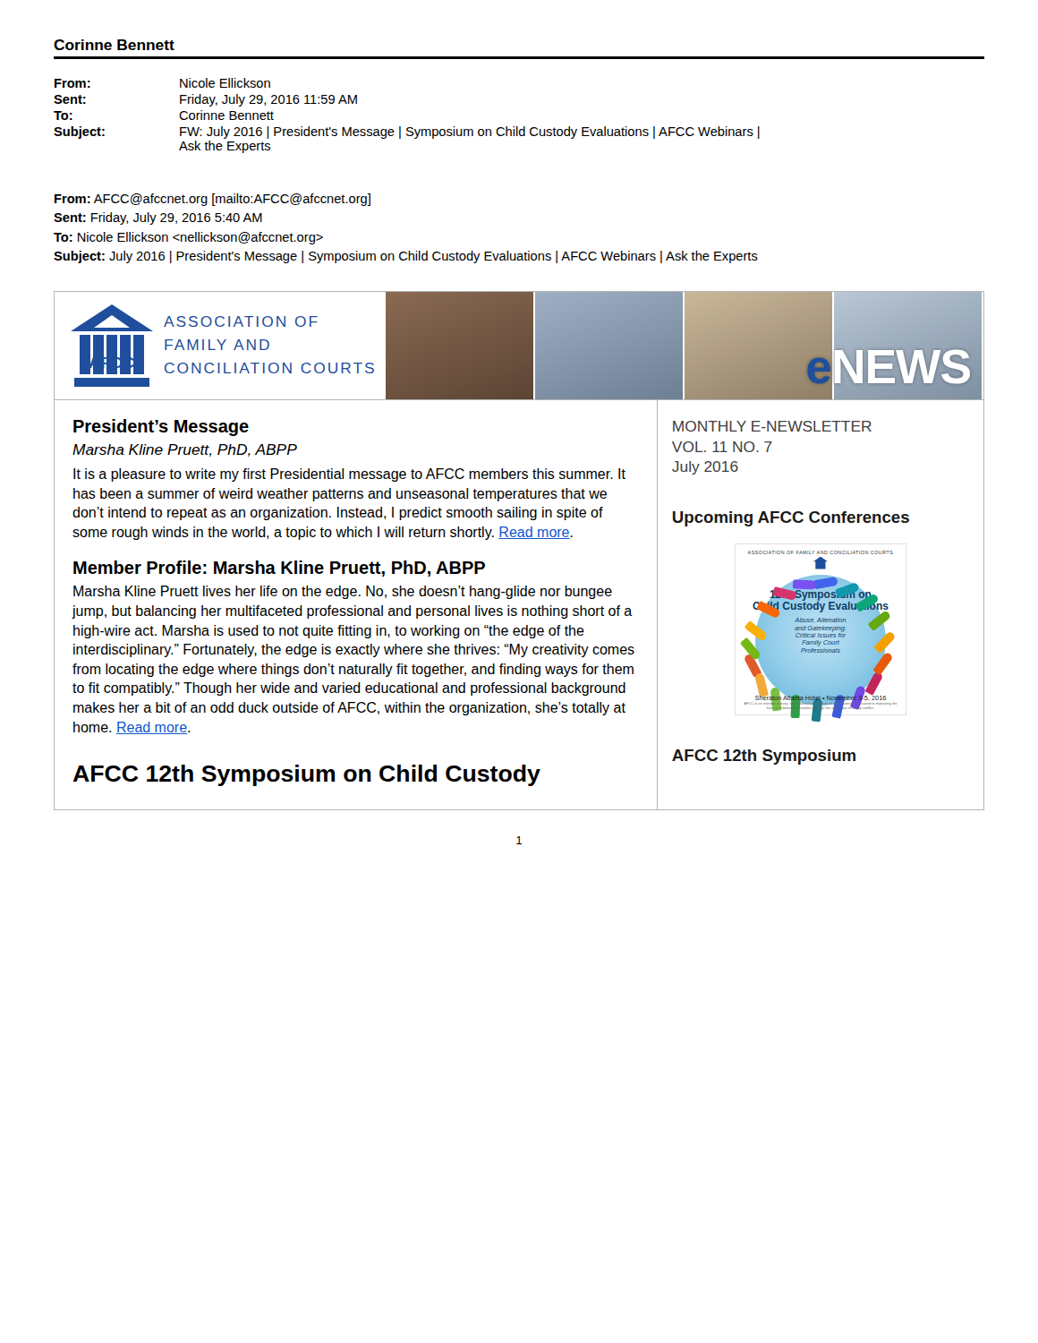Corinne Bennett
| From: | Nicole Ellickson |
| Sent: | Friday, July 29, 2016 11:59 AM |
| To: | Corinne Bennett |
| Subject: | FW: July 2016 / President's Message / Symposium on Child Custody Evaluations / AFCC Webinars / Ask the Experts |
From: AFCC@afccnet.org [mailto:AFCC@afccnet.org]
Sent: Friday, July 29, 2016 5:40 AM
To: Nicole Ellickson <nellickson@afccnet.org>
Subject: July 2016 | President's Message | Symposium on Child Custody Evaluations | AFCC Webinars | Ask the Experts
AFCC
ASSOCIATION OF
FAMILY AND
CONCILIATION COURTS
e NEWS
President’s Message
Marsha Kline Pruett, PhD, ABPP
It is a pleasure to write my first Presidential message to AFCC members this summer. It has been a summer of weird weather patterns and unseasonal temperatures that we don’t intend to repeat as an organization. Instead, I predict smooth sailing in spite of some rough winds in the world, a topic to which I will return shortly. Read more.
Member Profile: Marsha Kline Pruett, PhD, ABPP
Marsha Kline Pruett lives her life on the edge. No, she doesn’t hang-glide nor bungee jump, but balancing her multifaceted professional and personal lives is nothing short of a high-wire act. Marsha is used to not quite fitting in, to working on “the edge of the interdisciplinary.” Fortunately, the edge is exactly where she thrives: “My creativity comes from locating the edge where things don’t naturally fit together, and finding ways for them to fit compatibly.” Though her wide and varied educational and professional background makes her a bit of an odd duck outside of AFCC, within the organization, she’s totally at home. Read more.
AFCC 12th Symposium on Child Custody
MONTHLY E-NEWSLETTER
VOL. 11 NO. 7
July 2016
Upcoming AFCC Conferences
ASSOCIATION OF FAMILY AND CONCILIATION COURTS
12th Symposium on
Child Custody Evaluations
Abuse, Alienation
and Gatekeeping:
Critical Issues for
Family Court
Professionals
Sheraton Atlanta Hotel • November 3-5, 2016
AFCC is an interdisciplinary, international association of professionals dedicated to improving the lives of children and families through the resolution of family conflict.
AFCC 12th Symposium
1